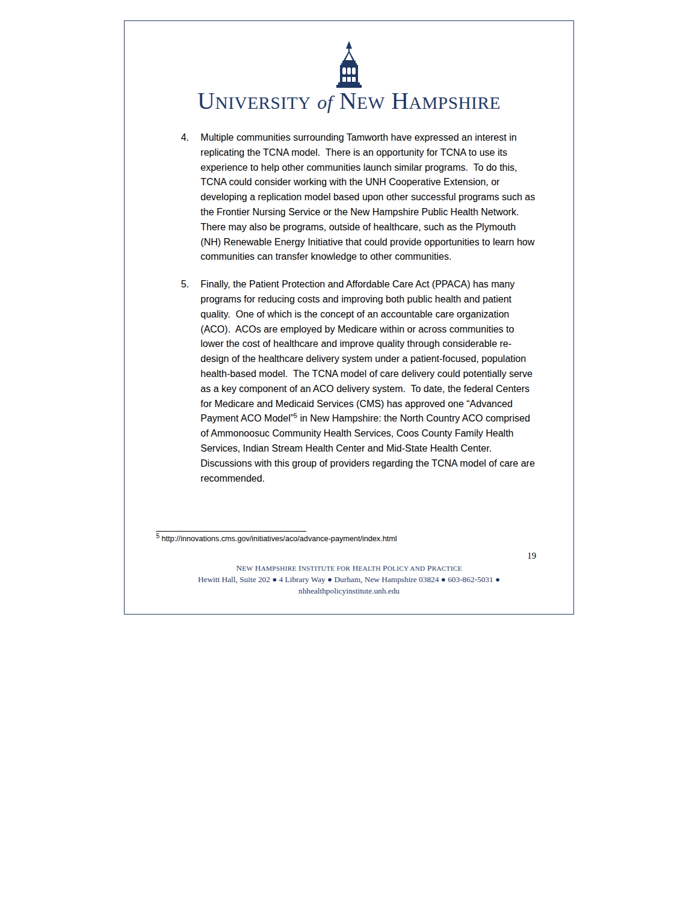UNIVERSITY of NEW HAMPSHIRE
Multiple communities surrounding Tamworth have expressed an interest in replicating the TCNA model. There is an opportunity for TCNA to use its experience to help other communities launch similar programs. To do this, TCNA could consider working with the UNH Cooperative Extension, or developing a replication model based upon other successful programs such as the Frontier Nursing Service or the New Hampshire Public Health Network. There may also be programs, outside of healthcare, such as the Plymouth (NH) Renewable Energy Initiative that could provide opportunities to learn how communities can transfer knowledge to other communities.
Finally, the Patient Protection and Affordable Care Act (PPACA) has many programs for reducing costs and improving both public health and patient quality. One of which is the concept of an accountable care organization (ACO). ACOs are employed by Medicare within or across communities to lower the cost of healthcare and improve quality through considerable re-design of the healthcare delivery system under a patient-focused, population health-based model. The TCNA model of care delivery could potentially serve as a key component of an ACO delivery system. To date, the federal Centers for Medicare and Medicaid Services (CMS) has approved one “Advanced Payment ACO Model”5 in New Hampshire: the North Country ACO comprised of Ammonoosuc Community Health Services, Coos County Family Health Services, Indian Stream Health Center and Mid-State Health Center. Discussions with this group of providers regarding the TCNA model of care are recommended.
5 http://innovations.cms.gov/initiatives/aco/advance-payment/index.html
19
NEW HAMPSHIRE INSTITUTE FOR HEALTH POLICY AND PRACTICE
Hewitt Hall, Suite 202 ● 4 Library Way ● Durham, New Hampshire 03824 ● 603-862-5031 ●
nhhealthpolicyinstitute.unh.edu